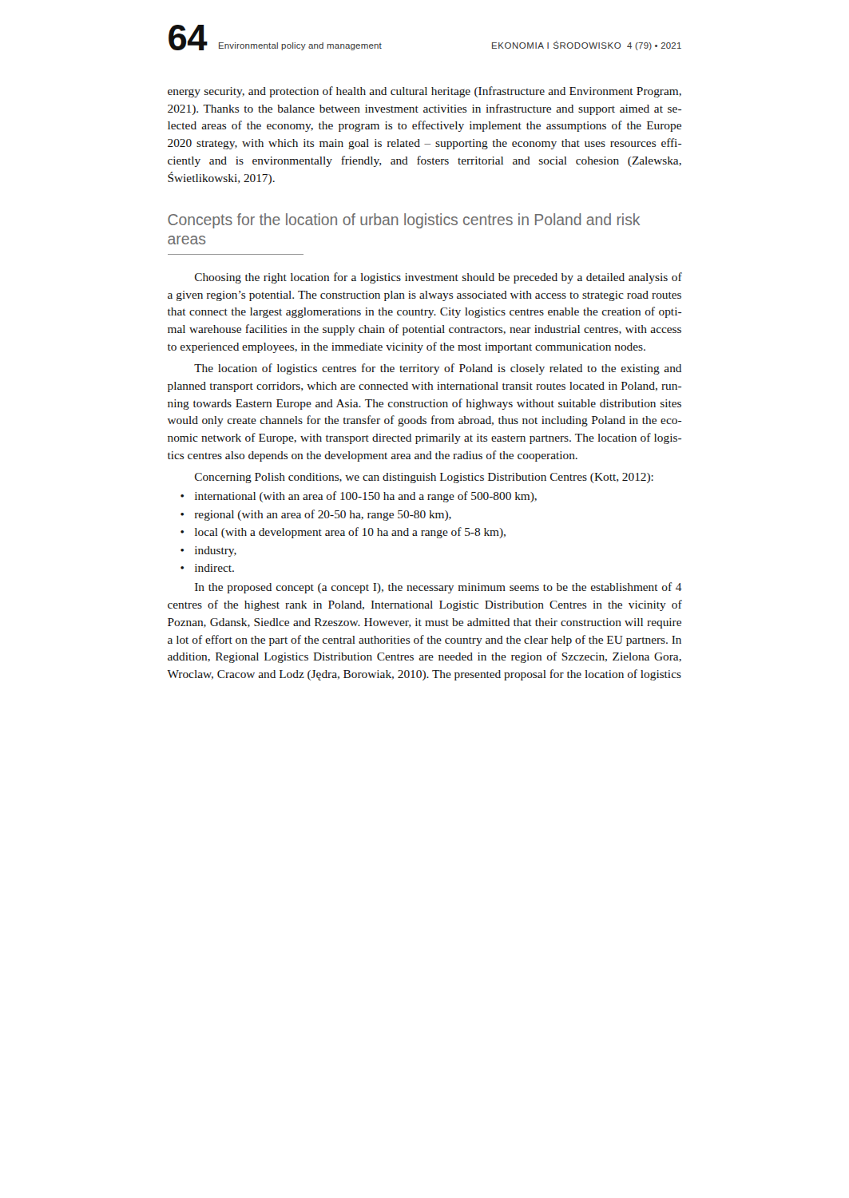64
Environmental policy and management
EKONOMIA I ŚRODOWISKO 4 (79) • 2021
energy security, and protection of health and cultural heritage (Infrastructure and Environment Program, 2021). Thanks to the balance between investment activities in infrastructure and support aimed at selected areas of the economy, the program is to effectively implement the assumptions of the Europe 2020 strategy, with which its main goal is related – supporting the economy that uses resources efficiently and is environmentally friendly, and fosters territorial and social cohesion (Zalewska, Świetlikowski, 2017).
Concepts for the location of urban logistics centres in Poland and risk areas
Choosing the right location for a logistics investment should be preceded by a detailed analysis of a given region’s potential. The construction plan is always associated with access to strategic road routes that connect the largest agglomerations in the country. City logistics centres enable the creation of optimal warehouse facilities in the supply chain of potential contractors, near industrial centres, with access to experienced employees, in the immediate vicinity of the most important communication nodes.
The location of logistics centres for the territory of Poland is closely related to the existing and planned transport corridors, which are connected with international transit routes located in Poland, running towards Eastern Europe and Asia. The construction of highways without suitable distribution sites would only create channels for the transfer of goods from abroad, thus not including Poland in the economic network of Europe, with transport directed primarily at its eastern partners. The location of logistics centres also depends on the development area and the radius of the cooperation.
Concerning Polish conditions, we can distinguish Logistics Distribution Centres (Kott, 2012):
international (with an area of 100-150 ha and a range of 500-800 km),
regional (with an area of 20-50 ha, range 50-80 km),
local (with a development area of 10 ha and a range of 5-8 km),
industry,
indirect.
In the proposed concept (a concept I), the necessary minimum seems to be the establishment of 4 centres of the highest rank in Poland, International Logistic Distribution Centres in the vicinity of Poznan, Gdansk, Siedlce and Rzeszow. However, it must be admitted that their construction will require a lot of effort on the part of the central authorities of the country and the clear help of the EU partners. In addition, Regional Logistics Distribution Centres are needed in the region of Szczecin, Zielona Gora, Wroclaw, Cracow and Lodz (Jędra, Borowiak, 2010). The presented proposal for the location of logistics